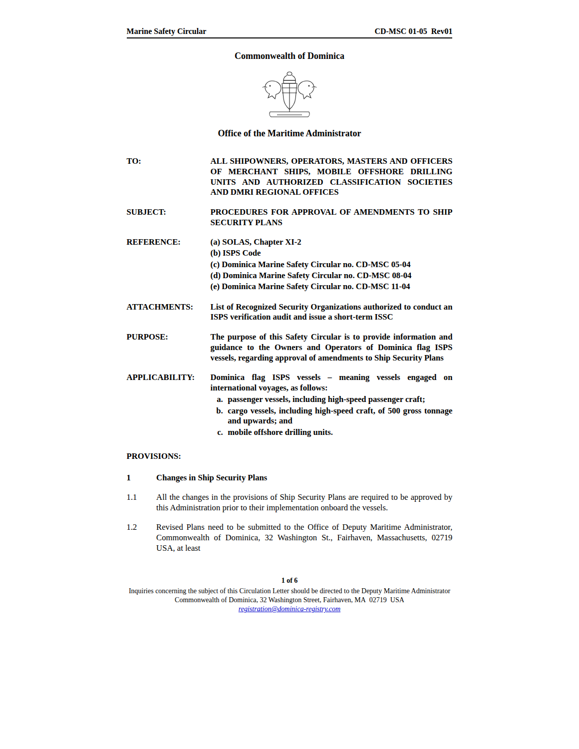Marine Safety Circular CD-MSC 01-05 Rev01
Commonwealth of Dominica
Office of the Maritime Administrator
| TO: | ALL SHIPOWNERS, OPERATORS, MASTERS AND OFFICERS OF MERCHANT SHIPS, MOBILE OFFSHORE DRILLING UNITS AND AUTHORIZED CLASSIFICATION SOCIETIES AND DMRI REGIONAL OFFICES |
| SUBJECT: | PROCEDURES FOR APPROVAL OF AMENDMENTS TO SHIP SECURITY PLANS |
| REFERENCE: | (a) SOLAS, Chapter XI-2 (b) ISPS Code (c) Dominica Marine Safety Circular no. CD-MSC 05-04 (d) Dominica Marine Safety Circular no. CD-MSC 08-04 (e) Dominica Marine Safety Circular no. CD-MSC 11-04 |
| ATTACHMENTS: | List of Recognized Security Organizations authorized to conduct an ISPS verification audit and issue a short-term ISSC |
| PURPOSE: | The purpose of this Safety Circular is to provide information and guidance to the Owners and Operators of Dominica flag ISPS vessels, regarding approval of amendments to Ship Security Plans |
| APPLICABILITY: | Dominica flag ISPS vessels – meaning vessels engaged on international voyages, as follows: passenger vessels, including high-speed passenger craft; cargo vessels, including high-speed craft, of 500 gross tonnage and upwards; and mobile offshore drilling units. |
PROVISIONS:
1 Changes in Ship Security Plans
1.1 All the changes in the provisions of Ship Security Plans are required to be approved by this Administration prior to their implementation onboard the vessels.
1.2 Revised Plans need to be submitted to the Office of Deputy Maritime Administrator, Commonwealth of Dominica, 32 Washington St., Fairhaven, Massachusetts, 02719 USA, at least
1 of 6
Inquiries concerning the subject of this Circulation Letter should be directed to the Deputy Maritime Administrator
Commonwealth of Dominica, 32 Washington Street, Fairhaven, MA 02719 USA
registration@dominica-registry.com